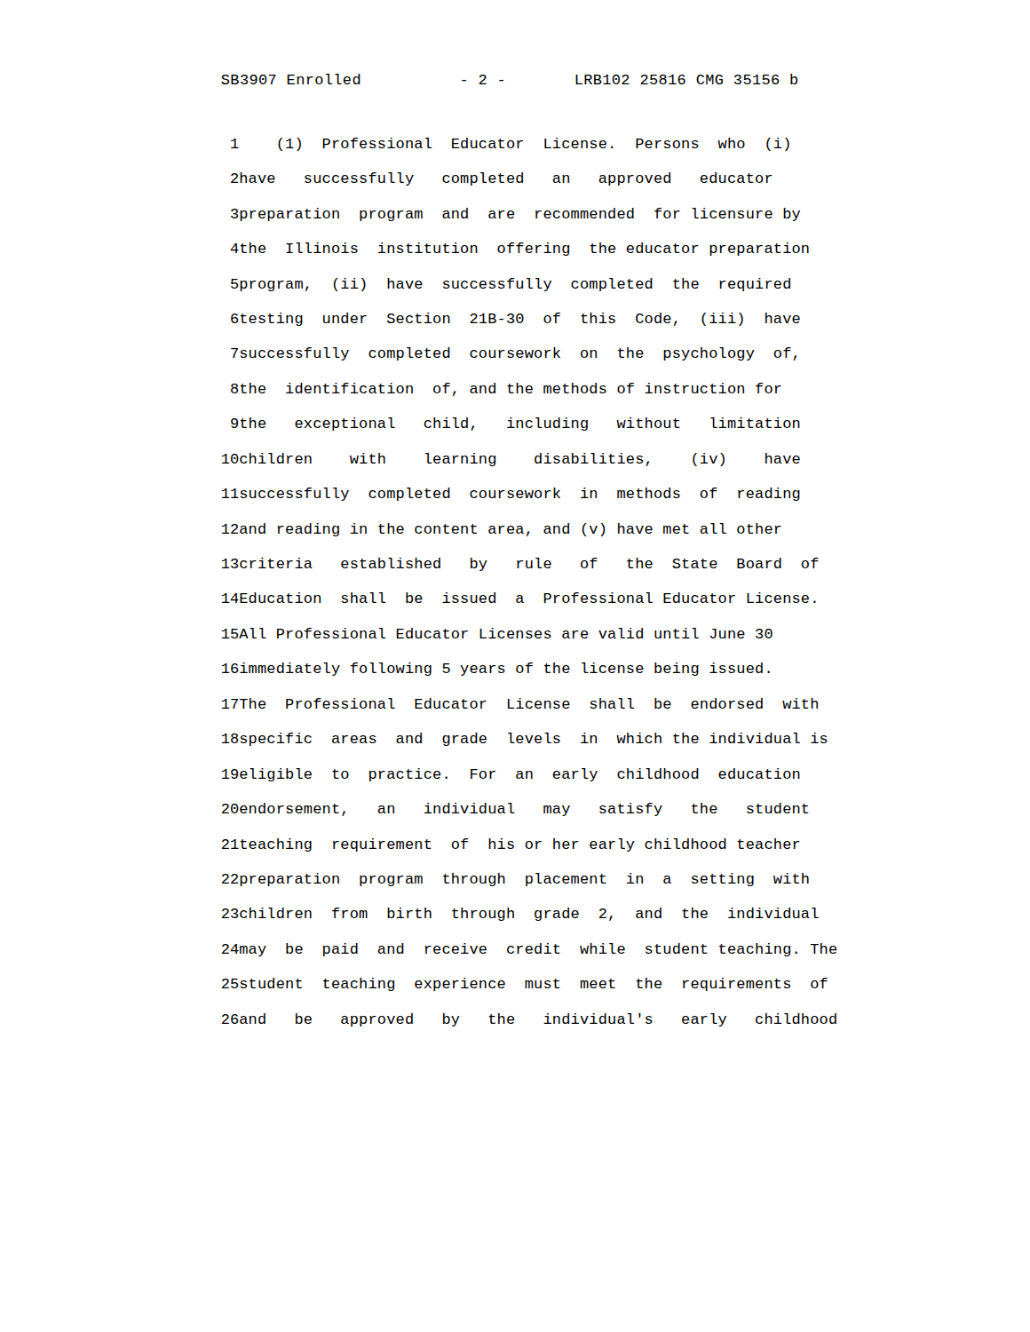SB3907 Enrolled- 2 -LRB102 25816 CMG 35156 b
| 1 | (1) Professional Educator License. Persons who (i) |
| 2 | have successfully completed an approved educator |
| 3 | preparation program and are recommended for licensure by |
| 4 | the Illinois institution offering the educator preparation |
| 5 | program, (ii) have successfully completed the required |
| 6 | testing under Section 21B-30 of this Code, (iii) have |
| 7 | successfully completed coursework on the psychology of, |
| 8 | the identification of, and the methods of instruction for |
| 9 | the exceptional child, including without limitation |
| 10 | children with learning disabilities, (iv) have |
| 11 | successfully completed coursework in methods of reading |
| 12 | and reading in the content area, and (v) have met all other |
| 13 | criteria established by rule of the State Board of |
| 14 | Education shall be issued a Professional Educator License. |
| 15 | All Professional Educator Licenses are valid until June 30 |
| 16 | immediately following 5 years of the license being issued. |
| 17 | The Professional Educator License shall be endorsed with |
| 18 | specific areas and grade levels in which the individual is |
| 19 | eligible to practice. For an early childhood education |
| 20 | endorsement, an individual may satisfy the student |
| 21 | teaching requirement of his or her early childhood teacher |
| 22 | preparation program through placement in a setting with |
| 23 | children from birth through grade 2, and the individual |
| 24 | may be paid and receive credit while student teaching. The |
| 25 | student teaching experience must meet the requirements of |
| 26 | and be approved by the individual's early childhood |